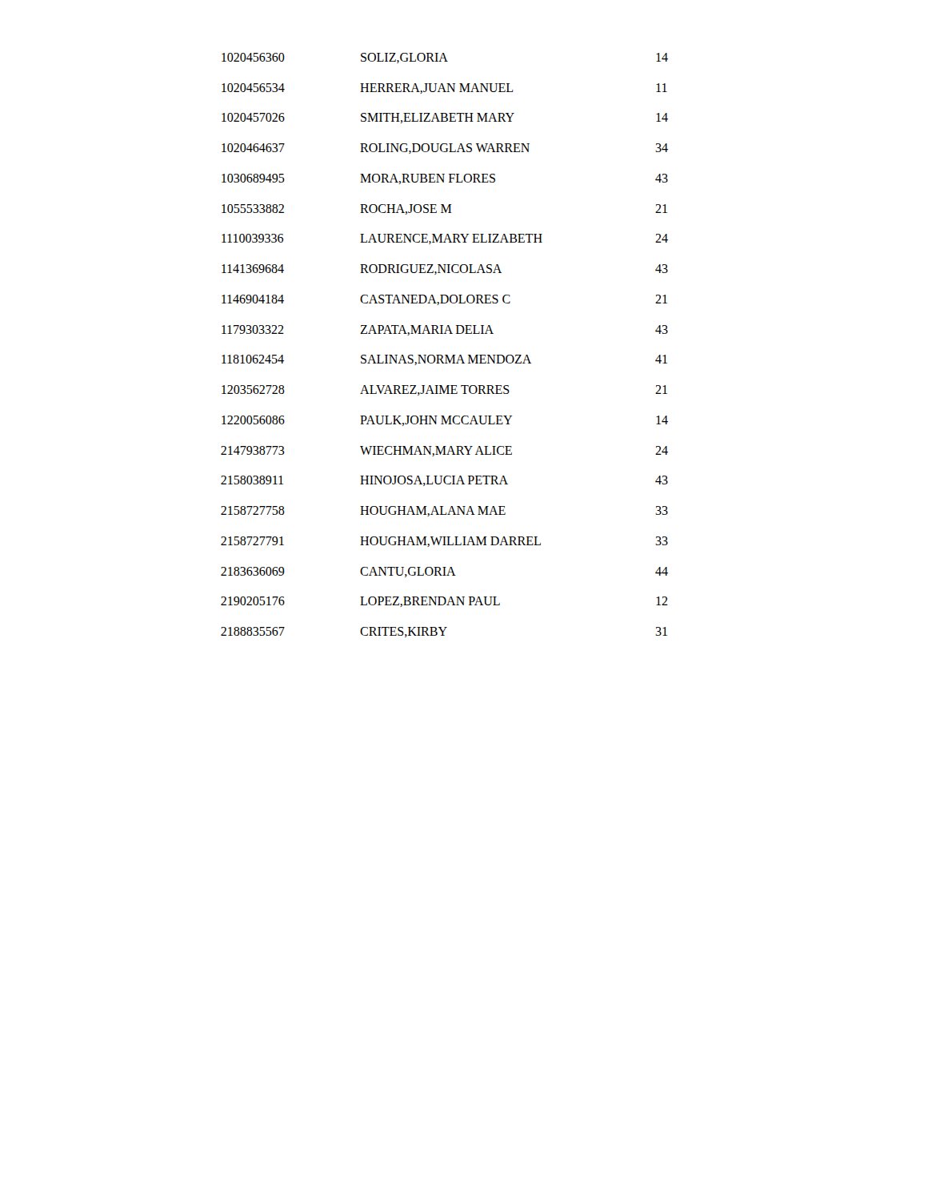| 1020456360 | SOLIZ,GLORIA | 14 |
| 1020456534 | HERRERA,JUAN MANUEL | 11 |
| 1020457026 | SMITH,ELIZABETH MARY | 14 |
| 1020464637 | ROLING,DOUGLAS WARREN | 34 |
| 1030689495 | MORA,RUBEN FLORES | 43 |
| 1055533882 | ROCHA,JOSE M | 21 |
| 1110039336 | LAURENCE,MARY ELIZABETH | 24 |
| 1141369684 | RODRIGUEZ,NICOLASA | 43 |
| 1146904184 | CASTANEDA,DOLORES C | 21 |
| 1179303322 | ZAPATA,MARIA DELIA | 43 |
| 1181062454 | SALINAS,NORMA MENDOZA | 41 |
| 1203562728 | ALVAREZ,JAIME TORRES | 21 |
| 1220056086 | PAULK,JOHN MCCAULEY | 14 |
| 2147938773 | WIECHMAN,MARY ALICE | 24 |
| 2158038911 | HINOJOSA,LUCIA PETRA | 43 |
| 2158727758 | HOUGHAM,ALANA MAE | 33 |
| 2158727791 | HOUGHAM,WILLIAM DARREL | 33 |
| 2183636069 | CANTU,GLORIA | 44 |
| 2190205176 | LOPEZ,BRENDAN PAUL | 12 |
| 2188835567 | CRITES,KIRBY | 31 |